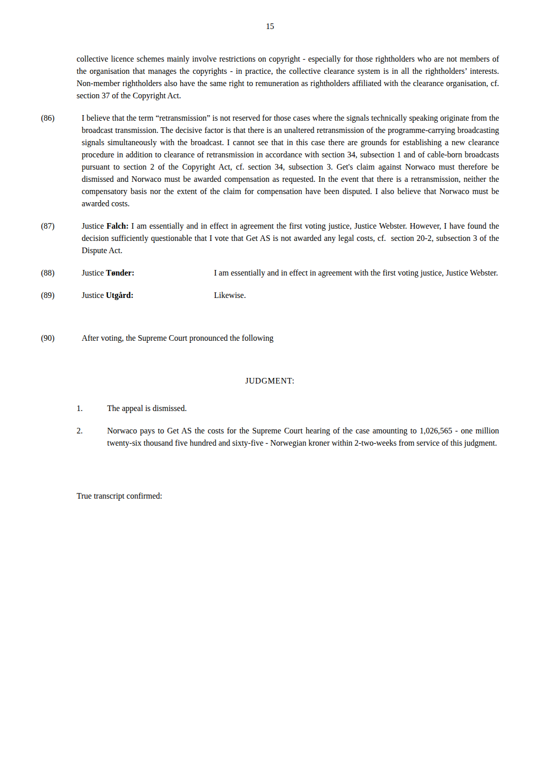15
collective licence schemes mainly involve restrictions on copyright - especially for those rightholders who are not members of the organisation that manages the copyrights - in practice, the collective clearance system is in all the rightholders’ interests. Non-member rightholders also have the same right to remuneration as rightholders affiliated with the clearance organisation, cf. section 37 of the Copyright Act.
(86)
I believe that the term “retransmission” is not reserved for those cases where the signals technically speaking originate from the broadcast transmission. The decisive factor is that there is an unaltered retransmission of the programme-carrying broadcasting signals simultaneously with the broadcast. I cannot see that in this case there are grounds for establishing a new clearance procedure in addition to clearance of retransmission in accordance with section 34, subsection 1 and of cable-born broadcasts pursuant to section 2 of the Copyright Act, cf. section 34, subsection 3. Get's claim against Norwaco must therefore be dismissed and Norwaco must be awarded compensation as requested. In the event that there is a retransmission, neither the compensatory basis nor the extent of the claim for compensation have been disputed. I also believe that Norwaco must be awarded costs.
(87)
Justice Falch: I am essentially and in effect in agreement the first voting justice, Justice Webster. However, I have found the decision sufficiently questionable that I vote that Get AS is not awarded any legal costs, cf. section 20-2, subsection 3 of the Dispute Act.
(88)
Justice Tønder:
I am essentially and in effect in agreement with the first voting justice, Justice Webster.
(89)
Justice Utgård:
Likewise.
(90)
After voting, the Supreme Court pronounced the following
JUDGMENT:
1.
The appeal is dismissed.
2.
Norwaco pays to Get AS the costs for the Supreme Court hearing of the case amounting to 1,026,565 - one million twenty-six thousand five hundred and sixty-five - Norwegian kroner within 2-two-weeks from service of this judgment.
True transcript confirmed: